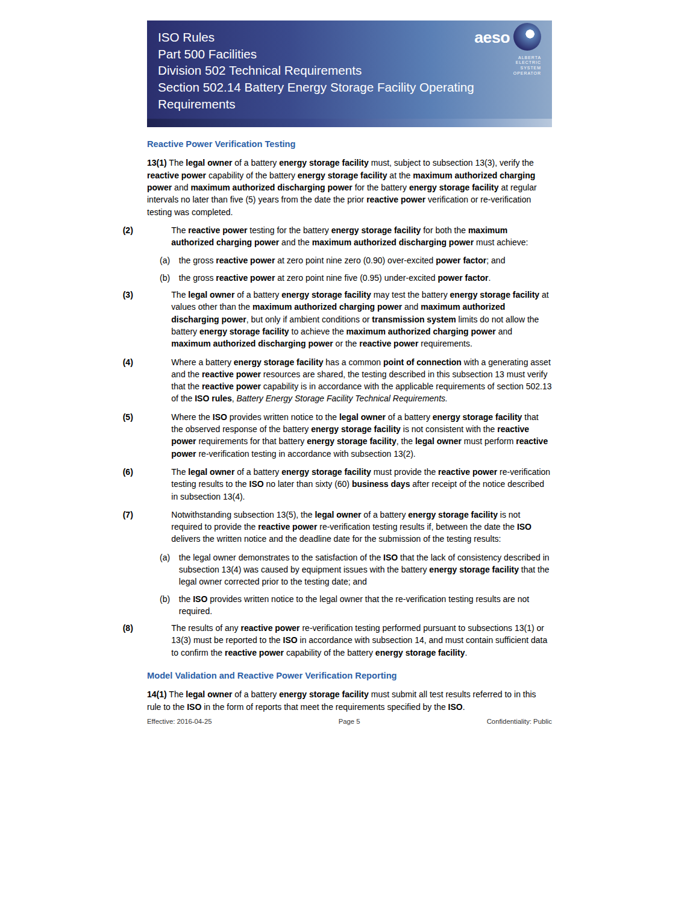aeso
ALBERTA
ELECTRIC
SYSTEM
OPERATOR
ISO Rules
Part 500 Facilities
Division 502 Technical Requirements
Section 502.14 Battery Energy Storage Facility Operating Requirements
Reactive Power Verification Testing
13(1) The legal owner of a battery energy storage facility must, subject to subsection 13(3), verify the reactive power capability of the battery energy storage facility at the maximum authorized charging power and maximum authorized discharging power for the battery energy storage facility at regular intervals no later than five (5) years from the date the prior reactive power verification or re-verification testing was completed.
(2) The reactive power testing for the battery energy storage facility for both the maximum authorized charging power and the maximum authorized discharging power must achieve:
(a) the gross reactive power at zero point nine zero (0.90) over-excited power factor; and
(b) the gross reactive power at zero point nine five (0.95) under-excited power factor.
(3) The legal owner of a battery energy storage facility may test the battery energy storage facility at values other than the maximum authorized charging power and maximum authorized discharging power, but only if ambient conditions or transmission system limits do not allow the battery energy storage facility to achieve the maximum authorized charging power and maximum authorized discharging power or the reactive power requirements.
(4) Where a battery energy storage facility has a common point of connection with a generating asset and the reactive power resources are shared, the testing described in this subsection 13 must verify that the reactive power capability is in accordance with the applicable requirements of section 502.13 of the ISO rules, Battery Energy Storage Facility Technical Requirements.
(5) Where the ISO provides written notice to the legal owner of a battery energy storage facility that the observed response of the battery energy storage facility is not consistent with the reactive power requirements for that battery energy storage facility, the legal owner must perform reactive power re-verification testing in accordance with subsection 13(2).
(6) The legal owner of a battery energy storage facility must provide the reactive power re-verification testing results to the ISO no later than sixty (60) business days after receipt of the notice described in subsection 13(4).
(7) Notwithstanding subsection 13(5), the legal owner of a battery energy storage facility is not required to provide the reactive power re-verification testing results if, between the date the ISO delivers the written notice and the deadline date for the submission of the testing results:
(a) the legal owner demonstrates to the satisfaction of the ISO that the lack of consistency described in subsection 13(4) was caused by equipment issues with the battery energy storage facility that the legal owner corrected prior to the testing date; and
(b) the ISO provides written notice to the legal owner that the re-verification testing results are not required.
(8) The results of any reactive power re-verification testing performed pursuant to subsections 13(1) or 13(3) must be reported to the ISO in accordance with subsection 14, and must contain sufficient data to confirm the reactive power capability of the battery energy storage facility.
Model Validation and Reactive Power Verification Reporting
14(1) The legal owner of a battery energy storage facility must submit all test results referred to in this rule to the ISO in the form of reports that meet the requirements specified by the ISO.
Effective: 2016-04-25 Page 5 Confidentiality: Public